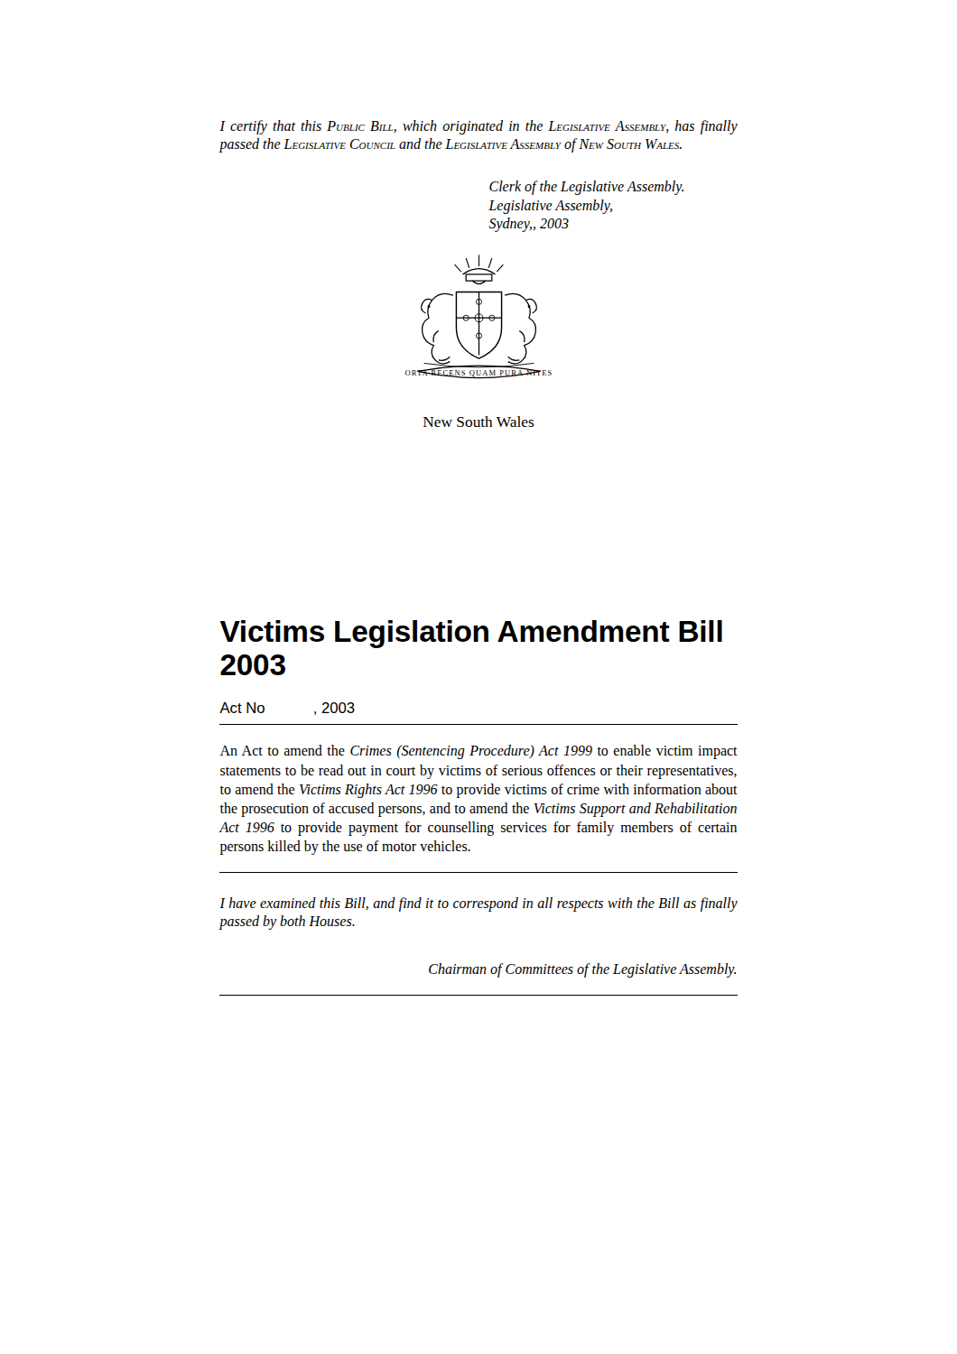I certify that this Public Bill, which originated in the Legislative Assembly, has finally passed the Legislative Council and the Legislative Assembly of New South Wales.
Clerk of the Legislative Assembly. Legislative Assembly, Sydney,, 2003
ORTA RECENS QUAM PURA NITES
New South Wales
Victims Legislation Amendment Bill 2003
Act No , 2003
An Act to amend the Crimes (Sentencing Procedure) Act 1999 to enable victim impact statements to be read out in court by victims of serious offences or their representatives, to amend the Victims Rights Act 1996 to provide victims of crime with information about the prosecution of accused persons, and to amend the Victims Support and Rehabilitation Act 1996 to provide payment for counselling services for family members of certain persons killed by the use of motor vehicles.
I have examined this Bill, and find it to correspond in all respects with the Bill as finally passed by both Houses.
Chairman of Committees of the Legislative Assembly.